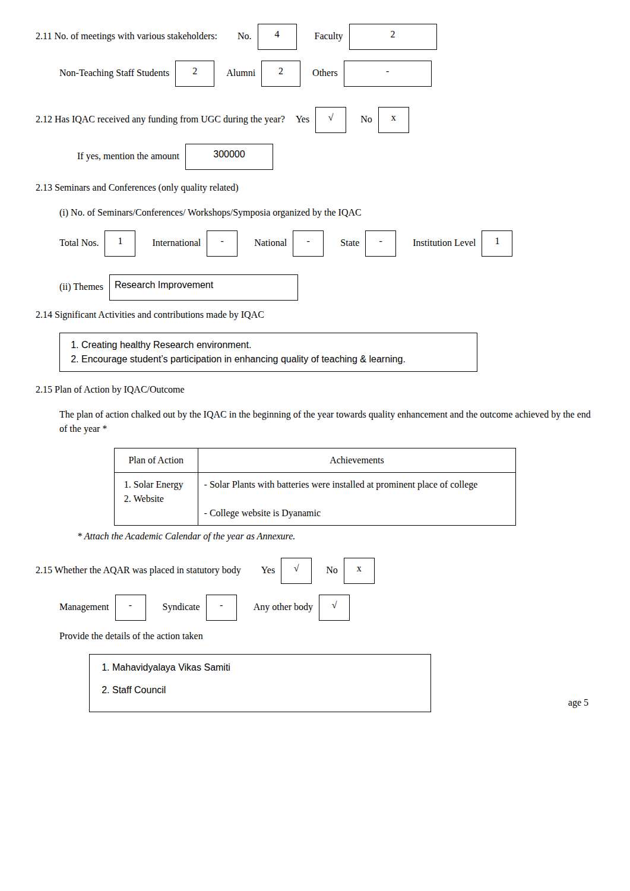2.11 No. of meetings with various stakeholders: No. 4 Faculty 2
Non-Teaching Staff Students 2 Alumni 2 Others -
2.12 Has IQAC received any funding from UGC during the year? Yes √ No x
If yes, mention the amount 300000
2.13 Seminars and Conferences (only quality related)
(i) No. of Seminars/Conferences/ Workshops/Symposia organized by the IQAC
Total Nos. 1 International - National - State - Institution Level 1
(ii) Themes Research Improvement
2.14 Significant Activities and contributions made by IQAC
Creating healthy Research environment.
Encourage student’s participation in enhancing quality of teaching & learning.
2.15 Plan of Action by IQAC/Outcome
The plan of action chalked out by the IQAC in the beginning of the year towards quality enhancement and the outcome achieved by the end of the year *
| Plan of Action | Achievements |
| --- | --- |
| Solar Energy Website | - Solar Plants with batteries were installed at prominent place of college - College website is Dyanamic |
* Attach the Academic Calendar of the year as Annexure.
2.15 Whether the AQAR was placed in statutory body Yes √ No x
Management - Syndicate - Any other body √
Provide the details of the action taken
Mahavidyalaya Vikas Samiti
Staff Council
age 5